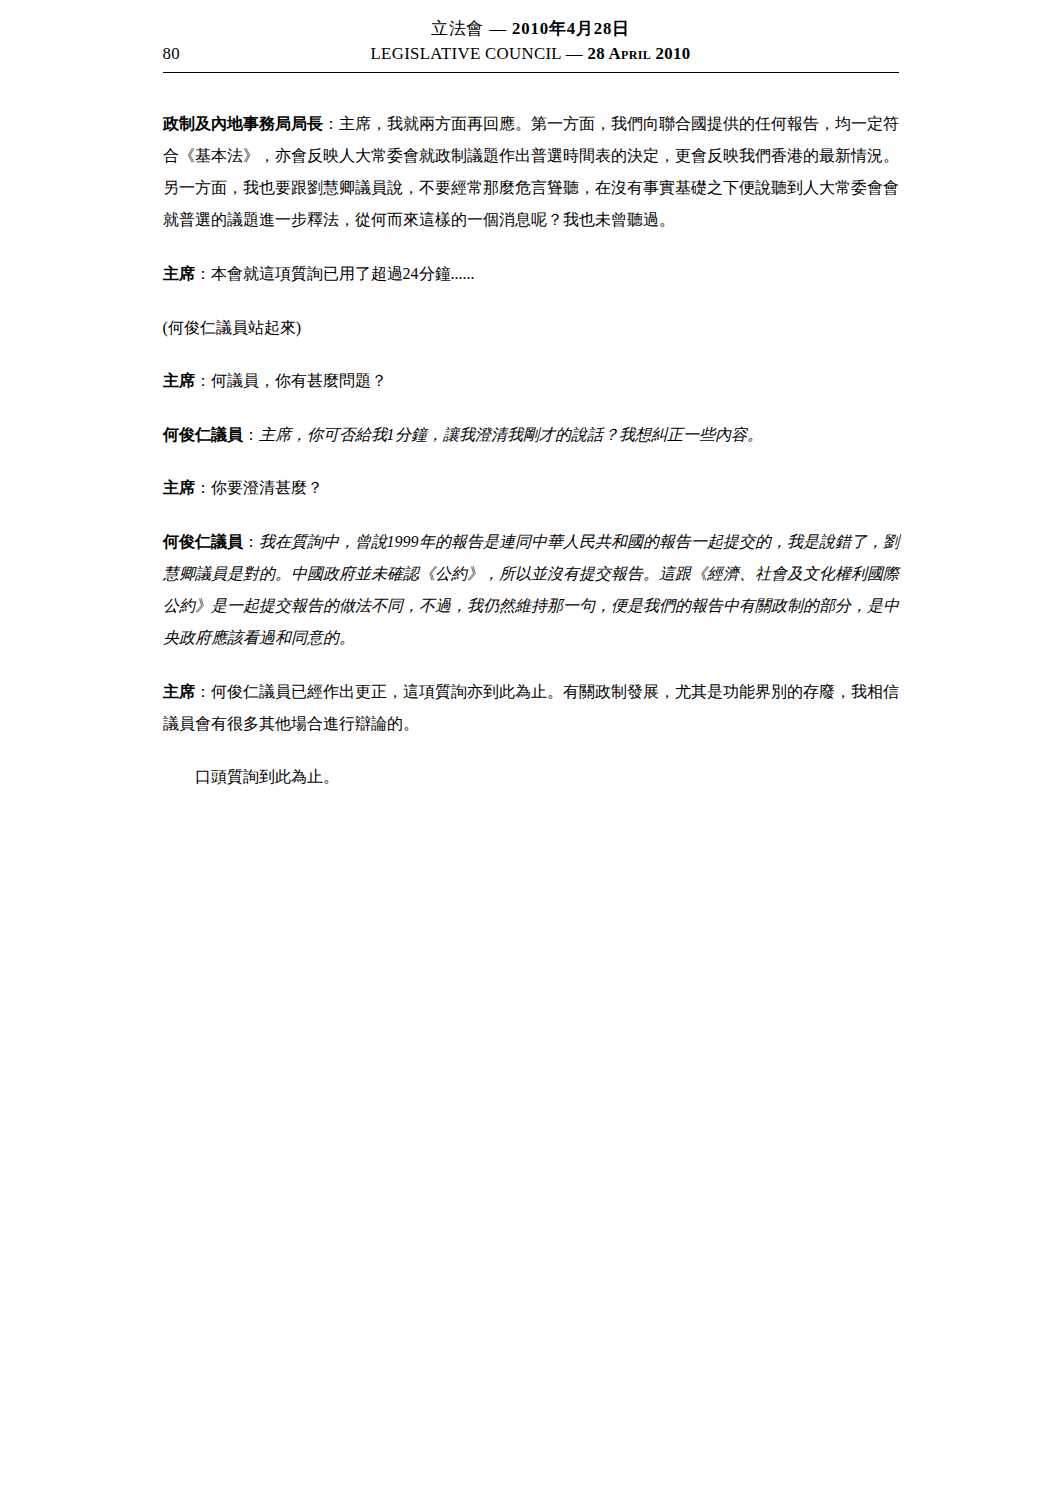立法會 — 2010年4月28日
80 LEGISLATIVE COUNCIL — 28 April 2010
政制及內地事務局局長：主席，我就兩方面再回應。第一方面，我們向聯合國提供的任何報告，均一定符合《基本法》，亦會反映人大常委會就政制議題作出普選時間表的決定，更會反映我們香港的最新情況。另一方面，我也要跟劉慧卿議員說，不要經常那麼危言聳聽，在沒有事實基礎之下便說聽到人大常委會會就普選的議題進一步釋法，從何而來這樣的一個消息呢？我也未曾聽過。
主席：本會就這項質詢已用了超過24分鐘......
(何俊仁議員站起來)
主席：何議員，你有甚麼問題？
何俊仁議員：主席，你可否給我1分鐘，讓我澄清我剛才的說話？我想糾正一些內容。
主席：你要澄清甚麼？
何俊仁議員：我在質詢中，曾說1999年的報告是連同中華人民共和國的報告一起提交的，我是說錯了，劉慧卿議員是對的。中國政府並未確認《公約》，所以並沒有提交報告。這跟《經濟、社會及文化權利國際公約》是一起提交報告的做法不同，不過，我仍然維持那一句，便是我們的報告中有關政制的部分，是中央政府應該看過和同意的。
主席：何俊仁議員已經作出更正，這項質詢亦到此為止。有關政制發展，尤其是功能界別的存廢，我相信議員會有很多其他場合進行辯論的。
口頭質詢到此為止。